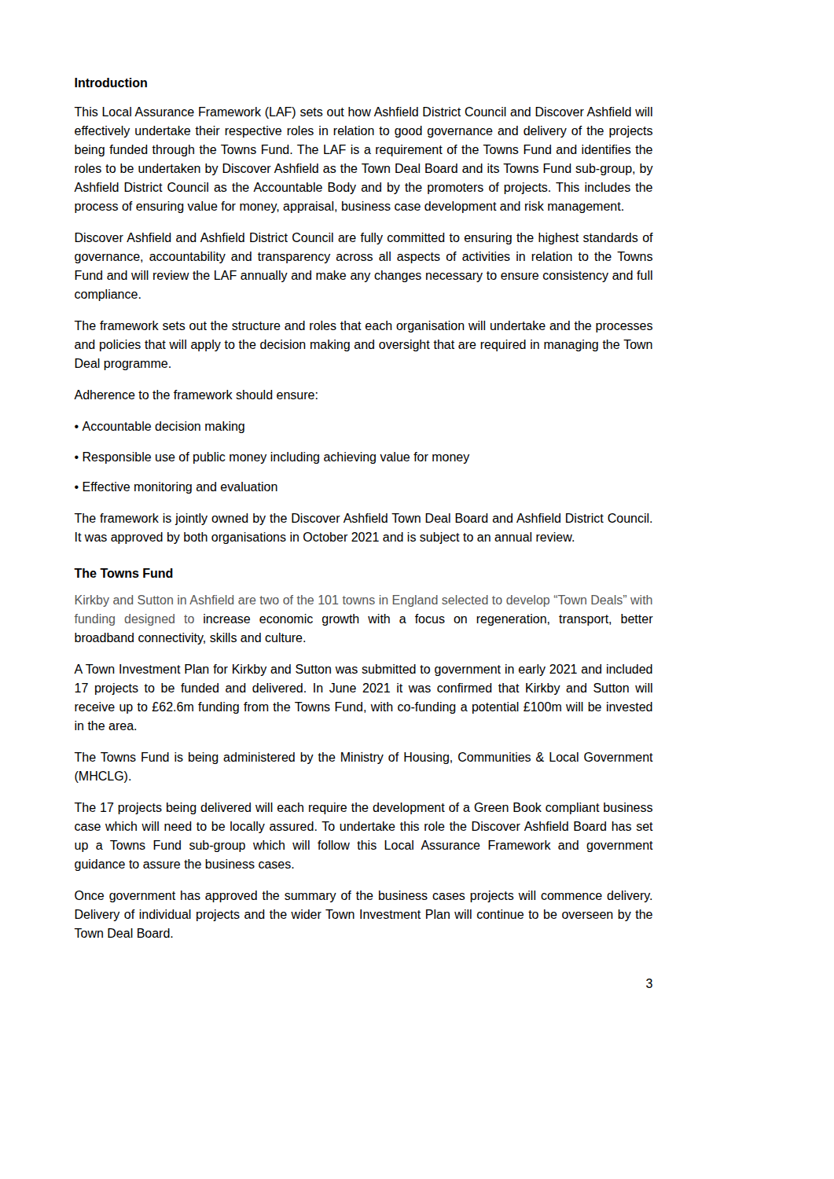Introduction
This Local Assurance Framework (LAF) sets out how Ashfield District Council and Discover Ashfield will effectively undertake their respective roles in relation to good governance and delivery of the projects being funded through the Towns Fund. The LAF is a requirement of the Towns Fund and identifies the roles to be undertaken by Discover Ashfield as the Town Deal Board and its Towns Fund sub-group, by Ashfield District Council as the Accountable Body and by the promoters of projects. This includes the process of ensuring value for money, appraisal, business case development and risk management.
Discover Ashfield and Ashfield District Council are fully committed to ensuring the highest standards of governance, accountability and transparency across all aspects of activities in relation to the Towns Fund and will review the LAF annually and make any changes necessary to ensure consistency and full compliance.
The framework sets out the structure and roles that each organisation will undertake and the processes and policies that will apply to the decision making and oversight that are required in managing the Town Deal programme.
Adherence to the framework should ensure:
Accountable decision making
Responsible use of public money including achieving value for money
Effective monitoring and evaluation
The framework is jointly owned by the Discover Ashfield Town Deal Board and Ashfield District Council. It was approved by both organisations in October 2021 and is subject to an annual review.
The Towns Fund
Kirkby and Sutton in Ashfield are two of the 101 towns in England selected to develop “Town Deals” with funding designed to increase economic growth with a focus on regeneration, transport, better broadband connectivity, skills and culture.
A Town Investment Plan for Kirkby and Sutton was submitted to government in early 2021 and included 17 projects to be funded and delivered. In June 2021 it was confirmed that Kirkby and Sutton will receive up to £62.6m funding from the Towns Fund, with co-funding a potential £100m will be invested in the area.
The Towns Fund is being administered by the Ministry of Housing, Communities & Local Government (MHCLG).
The 17 projects being delivered will each require the development of a Green Book compliant business case which will need to be locally assured. To undertake this role the Discover Ashfield Board has set up a Towns Fund sub-group which will follow this Local Assurance Framework and government guidance to assure the business cases.
Once government has approved the summary of the business cases projects will commence delivery. Delivery of individual projects and the wider Town Investment Plan will continue to be overseen by the Town Deal Board.
3